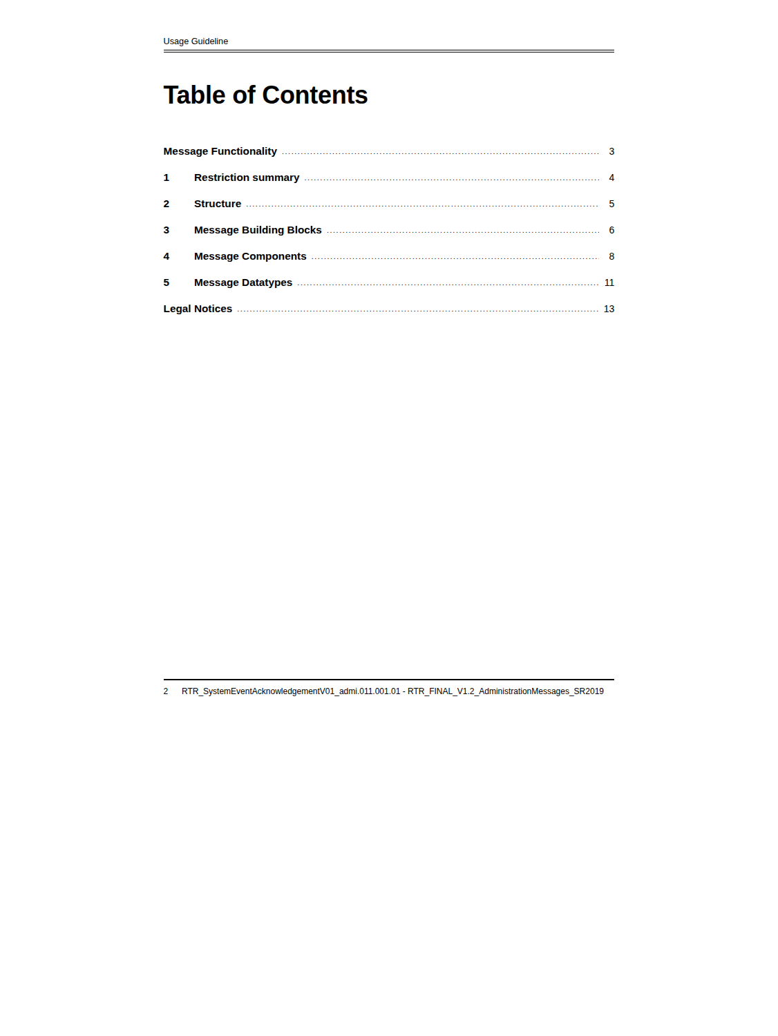Usage Guideline
Table of Contents
Message Functionality ........................................................................................................................................................... 3
1 Restriction summary ................................................................................................................................................. 4
2 Structure ................................................................................................................................................................. 5
3 Message Building Blocks ....................................................................................................................... 6
4 Message Components ............................................................................................................................... 8
5 Message Datatypes .................................................................................................................................... 11
Legal Notices ......................................................................................................................................................................... 13
2 RTR_SystemEventAcknowledgementV01_admi.011.001.01 - RTR_FINAL_V1.2_AdministrationMessages_SR2019